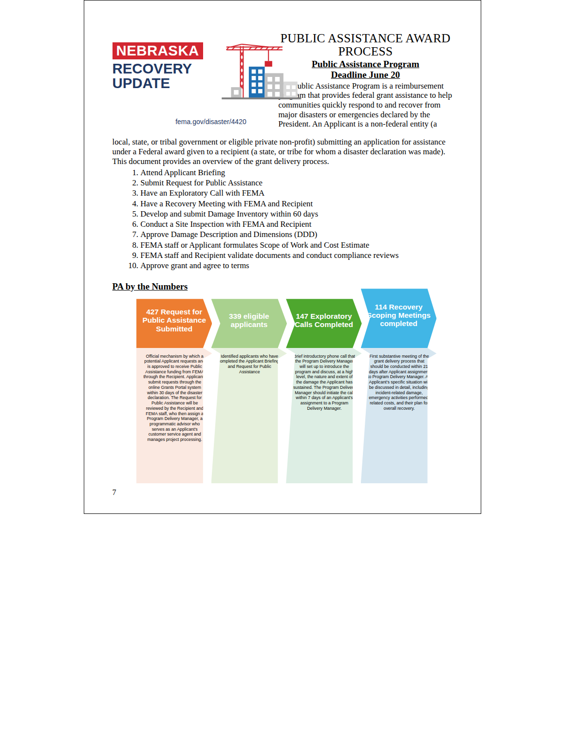NEBRASKA
RECOVERY
UPDATE
fema.gov/disaster/4420
PUBLIC ASSISTANCE AWARD
PROCESS
Public Assistance Program
Deadline June 20
The Public Assistance Program is a reimbursement program that provides federal grant assistance to help communities quickly respond to and recover from major disasters or emergencies declared by the President. An Applicant is a non-federal entity (a
local, state, or tribal government or eligible private non-profit) submitting an application for assistance under a Federal award given to a recipient (a state, or tribe for whom a disaster declaration was made). This document provides an overview of the grant delivery process.
Attend Applicant Briefing
Submit Request for Public Assistance
Have an Exploratory Call with FEMA
Have a Recovery Meeting with FEMA and Recipient
Develop and submit Damage Inventory within 60 days
Conduct a Site Inspection with FEMA and Recipient
Approve Damage Description and Dimensions (DDD)
FEMA staff or Applicant formulates Scope of Work and Cost Estimate
FEMA staff and Recipient validate documents and conduct compliance reviews
Approve grant and agree to terms
PA by the Numbers
427 Request for Public Assistance Submitted
Official mechanism by which a potential Applicant requests and is approved to receive Public Assistance funding from FEMA through the Recipient. Applicants submit requests through the online Grants Portal system within 30 days of the disaster declaration. The Request for Public Assistance will be reviewed by the Recipient and FEMA staff, who then assign a Program Delivery Manager, a programmatic advisor who serves as an Applicant's customer service agent and manages project processing.
339 eligible applicants
Identified applicants who have completed the Applicant Briefings and Request for Public Assistance
147 Exploratory Calls Completed
Brief introductory phone call that the Program Delivery Manager will set up to introduce the program and discuss, at a high level, the nature and extent of the damage the Applicant has sustained. The Program Delivery Manager should initiate the call within 7 days of an Applicant's assignment to a Program Delivery Manager.
114 Recovery Scoping Meetings completed
First substantive meeting of the grant delivery process that should be conducted within 21 days after Applicant assignment to Program Delivery Manager. An Applicant's specific situation will be discussed in detail, including incident-related damage, emergency activities performed, related costs, and their plan for overall recovery.
7